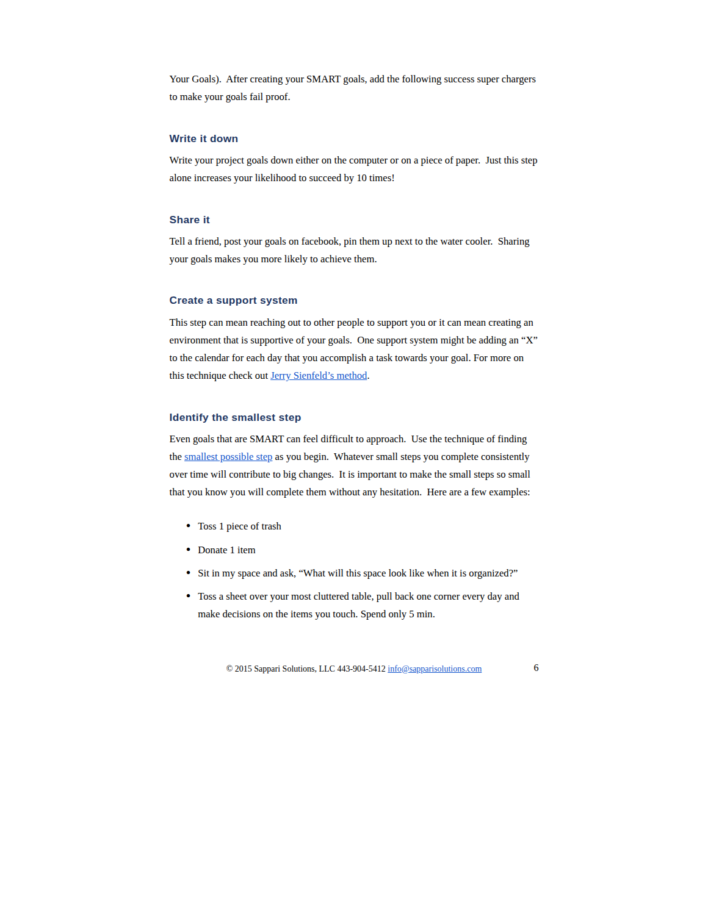Your Goals). After creating your SMART goals, add the following success super chargers to make your goals fail proof.
Write it down
Write your project goals down either on the computer or on a piece of paper. Just this step alone increases your likelihood to succeed by 10 times!
Share it
Tell a friend, post your goals on facebook, pin them up next to the water cooler. Sharing your goals makes you more likely to achieve them.
Create a support system
This step can mean reaching out to other people to support you or it can mean creating an environment that is supportive of your goals. One support system might be adding an “X” to the calendar for each day that you accomplish a task towards your goal. For more on this technique check out Jerry Sienfeld’s method.
Identify the smallest step
Even goals that are SMART can feel difficult to approach. Use the technique of finding the smallest possible step as you begin. Whatever small steps you complete consistently over time will contribute to big changes. It is important to make the small steps so small that you know you will complete them without any hesitation. Here are a few examples:
Toss 1 piece of trash
Donate 1 item
Sit in my space and ask, “What will this space look like when it is organized?”
Toss a sheet over your most cluttered table, pull back one corner every day and make decisions on the items you touch. Spend only 5 min.
© 2015 Sappari Solutions, LLC 443-904-5412 info@sapparisolutions.com 6